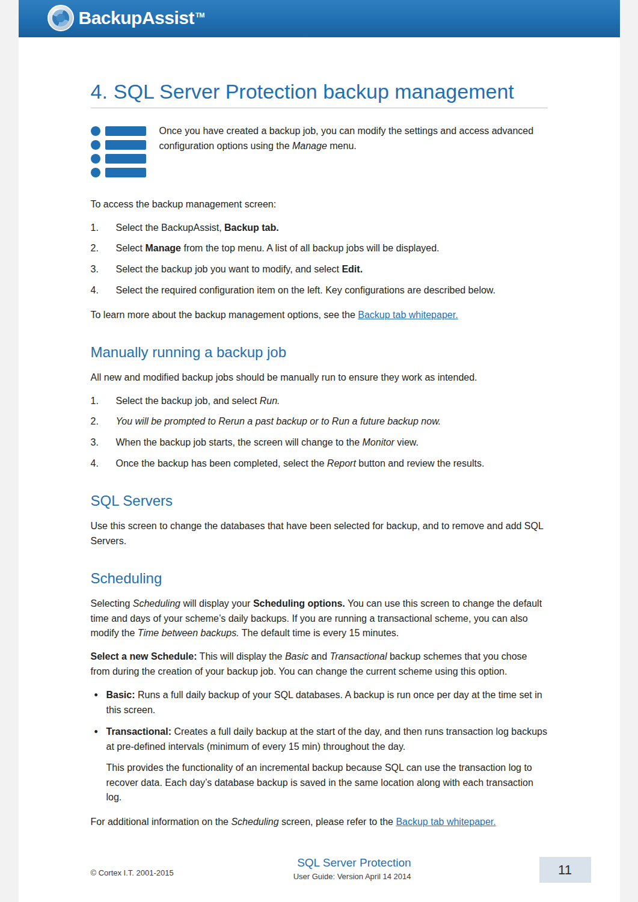BackupAssistTM
4. SQL Server Protection backup management
Once you have created a backup job, you can modify the settings and access advanced configuration options using the Manage menu.
To access the backup management screen:
1. Select the BackupAssist, Backup tab.
2. Select Manage from the top menu. A list of all backup jobs will be displayed.
3. Select the backup job you want to modify, and select Edit.
4. Select the required configuration item on the left. Key configurations are described below.
To learn more about the backup management options, see the Backup tab whitepaper.
Manually running a backup job
All new and modified backup jobs should be manually run to ensure they work as intended.
1. Select the backup job, and select Run.
2. You will be prompted to Rerun a past backup or to Run a future backup now.
3. When the backup job starts, the screen will change to the Monitor view.
4. Once the backup has been completed, select the Report button and review the results.
SQL Servers
Use this screen to change the databases that have been selected for backup, and to remove and add SQL Servers.
Scheduling
Selecting Scheduling will display your Scheduling options. You can use this screen to change the default time and days of your scheme’s daily backups. If you are running a transactional scheme, you can also modify the Time between backups. The default time is every 15 minutes.
Select a new Schedule: This will display the Basic and Transactional backup schemes that you chose from during the creation of your backup job. You can change the current scheme using this option.
Basic: Runs a full daily backup of your SQL databases. A backup is run once per day at the time set in this screen.
Transactional: Creates a full daily backup at the start of the day, and then runs transaction log backups at pre-defined intervals (minimum of every 15 min) throughout the day.
This provides the functionality of an incremental backup because SQL can use the transaction log to recover data. Each day’s database backup is saved in the same location along with each transaction log.
For additional information on the Scheduling screen, please refer to the Backup tab whitepaper.
© Cortex I.T. 2001-2015
SQL Server Protection
User Guide: Version April 14 2014
11